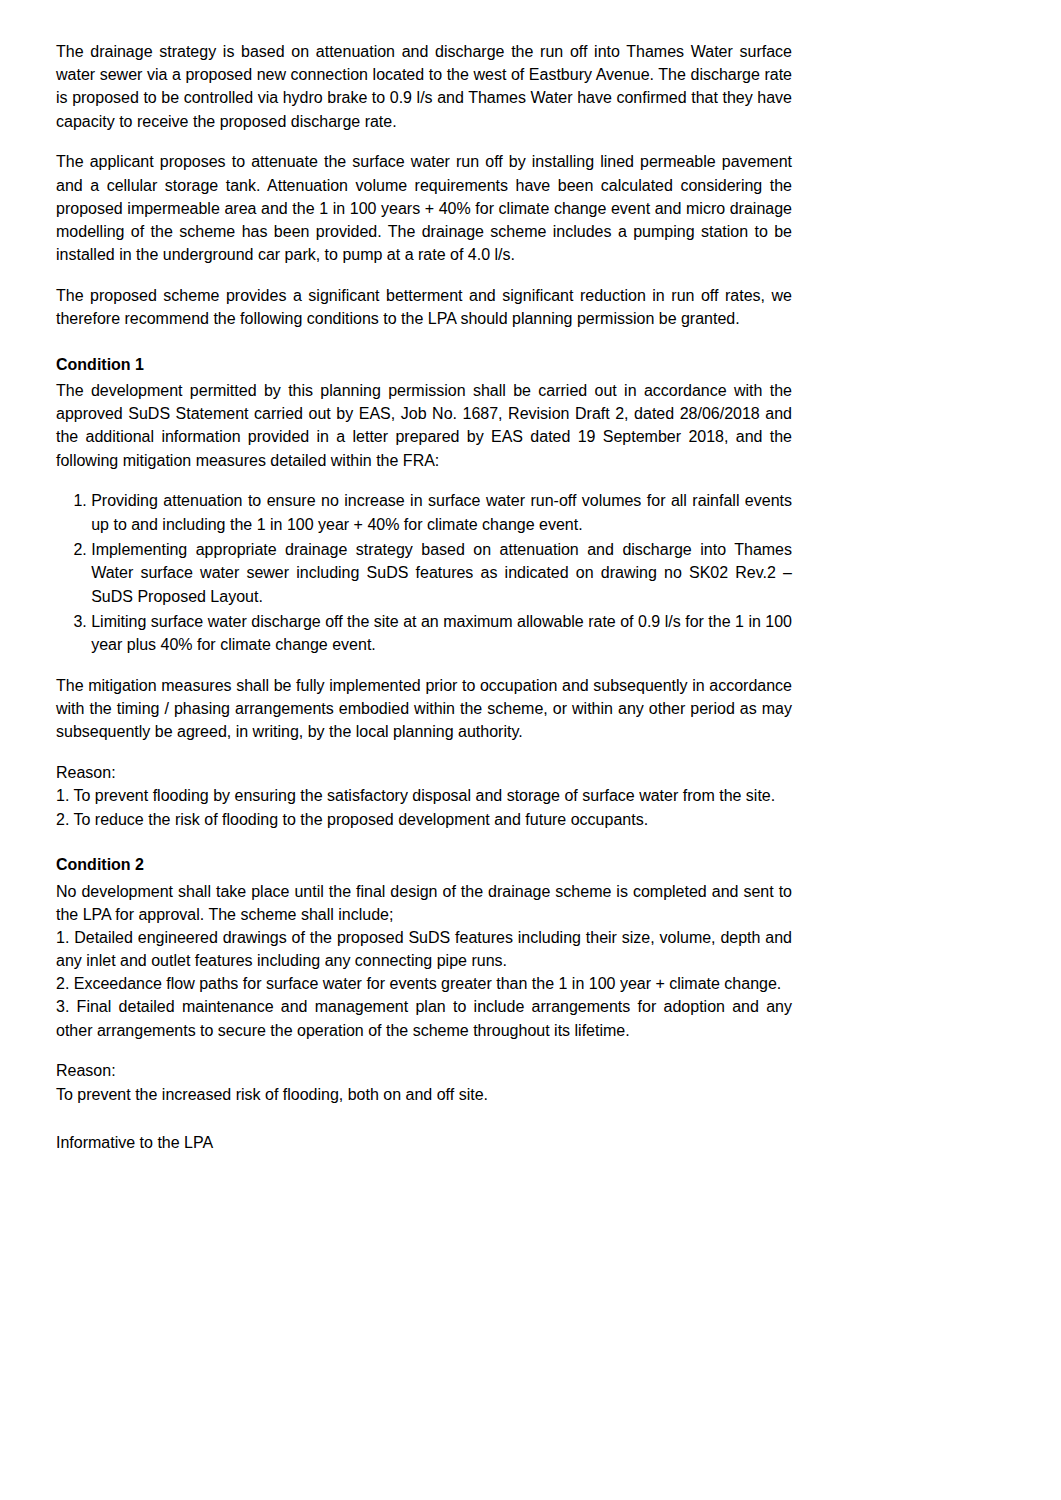The drainage strategy is based on attenuation and discharge the run off into Thames Water surface water sewer via a proposed new connection located to the west of Eastbury Avenue. The discharge rate is proposed to be controlled via hydro brake to 0.9 l/s and Thames Water have confirmed that they have capacity to receive the proposed discharge rate.
The applicant proposes to attenuate the surface water run off by installing lined permeable pavement and a cellular storage tank. Attenuation volume requirements have been calculated considering the proposed impermeable area and the 1 in 100 years + 40% for climate change event and micro drainage modelling of the scheme has been provided. The drainage scheme includes a pumping station to be installed in the underground car park, to pump at a rate of 4.0 l/s.
The proposed scheme provides a significant betterment and significant reduction in run off rates, we therefore recommend the following conditions to the LPA should planning permission be granted.
Condition 1
The development permitted by this planning permission shall be carried out in accordance with the approved SuDS Statement carried out by EAS, Job No. 1687, Revision Draft 2, dated 28/06/2018 and the additional information provided in a letter prepared by EAS dated 19 September 2018, and the following mitigation measures detailed within the FRA:
Providing attenuation to ensure no increase in surface water run-off volumes for all rainfall events up to and including the 1 in 100 year + 40% for climate change event.
Implementing appropriate drainage strategy based on attenuation and discharge into Thames Water surface water sewer including SuDS features as indicated on drawing no SK02 Rev.2 – SuDS Proposed Layout.
Limiting surface water discharge off the site at an maximum allowable rate of 0.9 l/s for the 1 in 100 year plus 40% for climate change event.
The mitigation measures shall be fully implemented prior to occupation and subsequently in accordance with the timing / phasing arrangements embodied within the scheme, or within any other period as may subsequently be agreed, in writing, by the local planning authority.
Reason:
1. To prevent flooding by ensuring the satisfactory disposal and storage of surface water from the site.
2. To reduce the risk of flooding to the proposed development and future occupants.
Condition 2
No development shall take place until the final design of the drainage scheme is completed and sent to the LPA for approval. The scheme shall include;
1. Detailed engineered drawings of the proposed SuDS features including their size, volume, depth and any inlet and outlet features including any connecting pipe runs.
2. Exceedance flow paths for surface water for events greater than the 1 in 100 year + climate change.
3. Final detailed maintenance and management plan to include arrangements for adoption and any other arrangements to secure the operation of the scheme throughout its lifetime.
Reason:
To prevent the increased risk of flooding, both on and off site.
Informative to the LPA